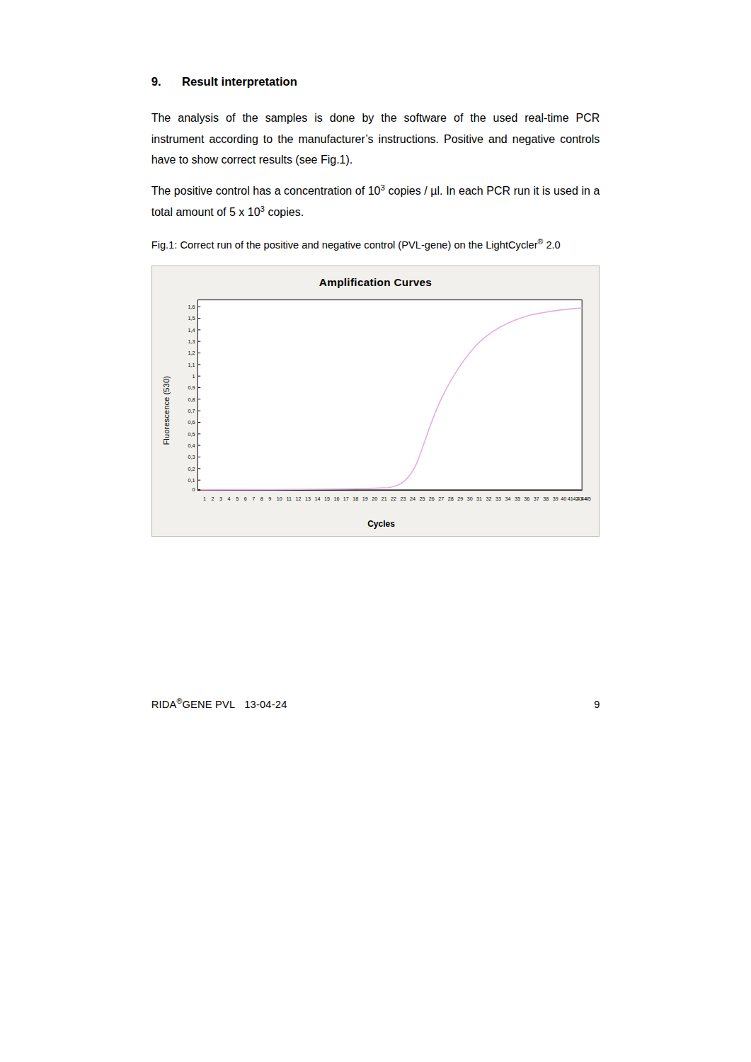9. Result interpretation
The analysis of the samples is done by the software of the used real-time PCR instrument according to the manufacturer’s instructions. Positive and negative controls have to show correct results (see Fig.1).
The positive control has a concentration of 103 copies / µl. In each PCR run it is used in a total amount of 5 x 103 copies.
Fig.1: Correct run of the positive and negative control (PVL-gene) on the LightCycler® 2.0
Amplification Curves
Fluorescence (530)
1,6 1,5 1,4 1,3 1,2 1,1 1 0,9 0,8 0,7 0,6 0,5 0,4 0,3 0,2 0,1 0 1 2 3 4 5 6 7 8 9 10 11 12 13 14 15 16 17 18 19 20 21 22 23 24 25 26 27 28 29 30 31 32 33 34 35 36 37 38 39 40 41 42 43 44 45
Cycles
RIDA®GENE PVL 13-04-24
9